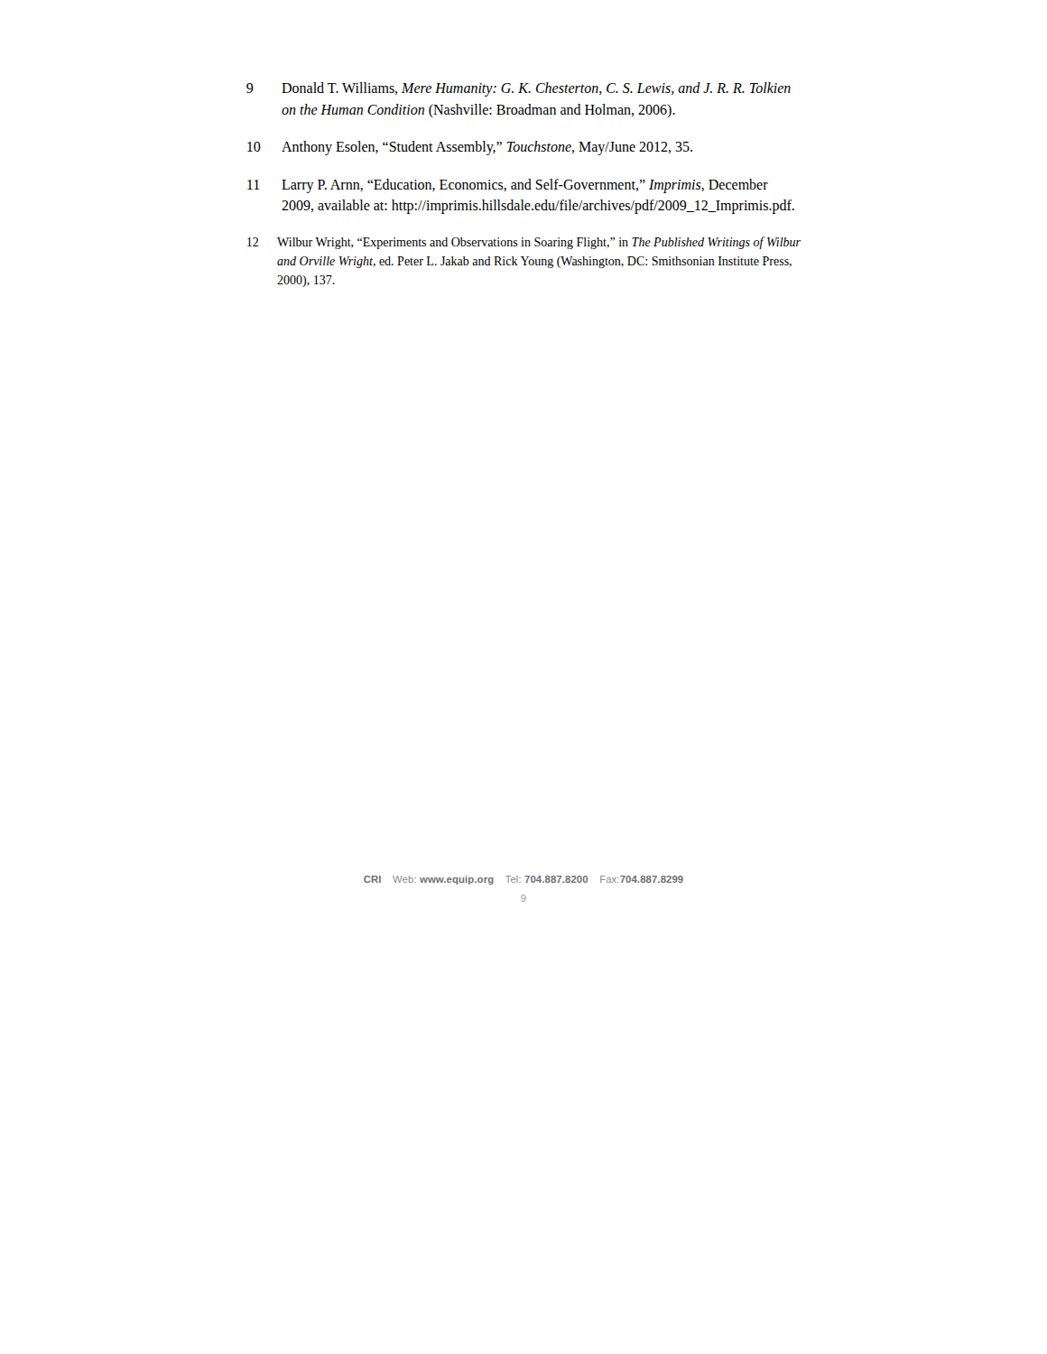9 Donald T. Williams, Mere Humanity: G. K. Chesterton, C. S. Lewis, and J. R. R. Tolkien on the Human Condition (Nashville: Broadman and Holman, 2006).
10 Anthony Esolen, “Student Assembly,” Touchstone, May/June 2012, 35.
11 Larry P. Arnn, “Education, Economics, and Self-Government,” Imprimis, December 2009, available at: http://imprimis.hillsdale.edu/file/archives/pdf/2009_12_Imprimis.pdf.
12 Wilbur Wright, “Experiments and Observations in Soaring Flight,” in The Published Writings of Wilbur and Orville Wright, ed. Peter L. Jakab and Rick Young (Washington, DC: Smithsonian Institute Press, 2000), 137.
CRI Web: www.equip.org Tel: 704.887.8200 Fax:704.887.8299
9